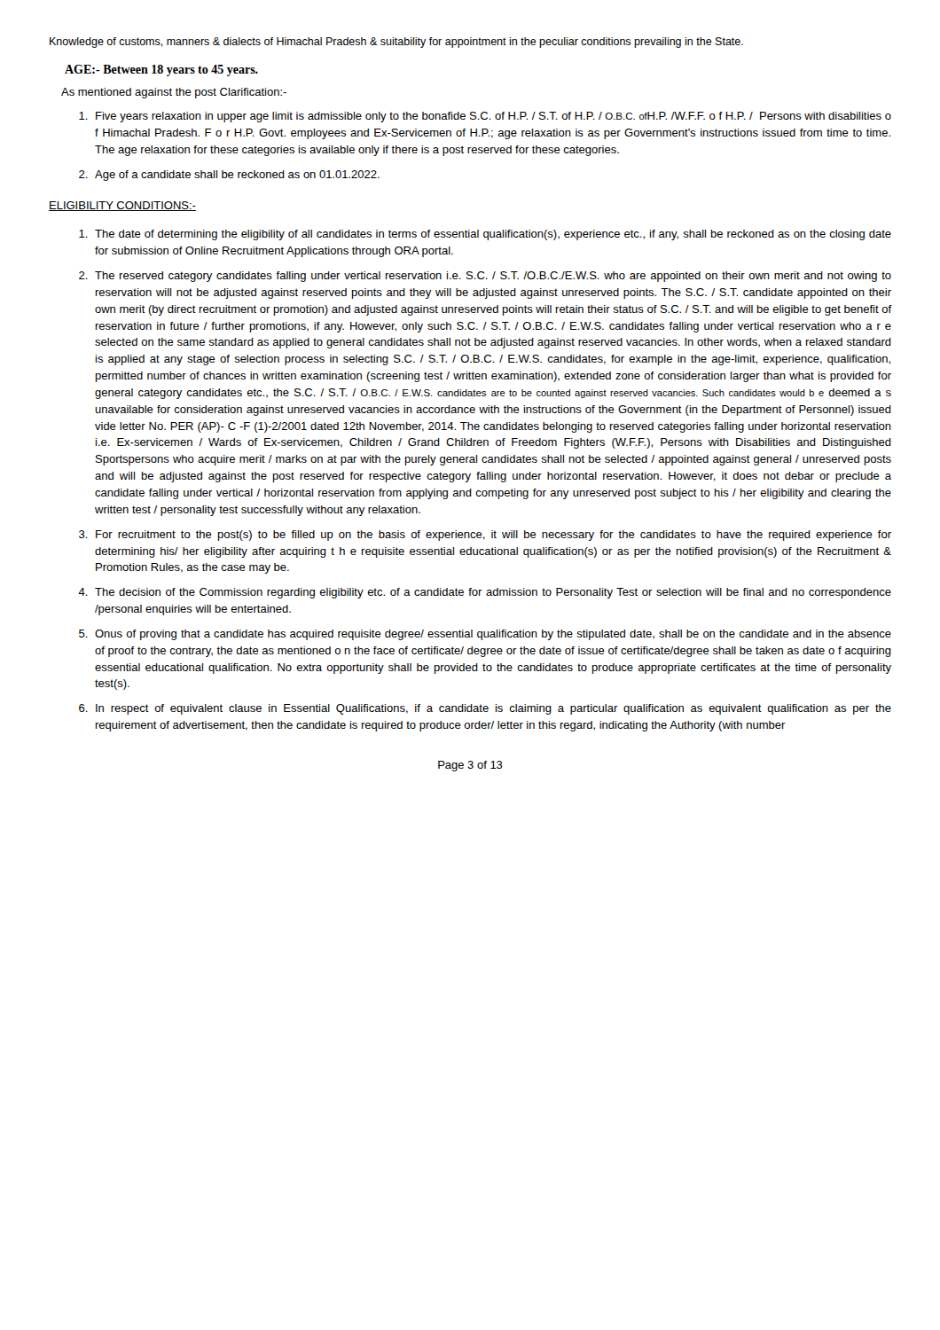Knowledge of customs, manners & dialects of Himachal Pradesh & suitability for appointment in the peculiar conditions prevailing in the State.
AGE:- Between 18 years to 45 years.
As mentioned against the post Clarification:-
Five years relaxation in upper age limit is admissible only to the bonafide S.C. of H.P. / S.T. of H.P. / O.B.C. of H.P. /W.F.F. o f H.P. / Persons with disabilities o f Himachal Pradesh. F o r H.P. Govt. employees and Ex-Servicemen of H.P.; age relaxation is as per Government's instructions issued from time to time. The age relaxation for these categories is available only if there is a post reserved for these categories.
Age of a candidate shall be reckoned as on 01.01.2022.
ELIGIBILITY CONDITIONS:-
The date of determining the eligibility of all candidates in terms of essential qualification(s), experience etc., if any, shall be reckoned as on the closing date for submission of Online Recruitment Applications through ORA portal.
The reserved category candidates falling under vertical reservation i.e. S.C. / S.T. /O.B.C./E.W.S. who are appointed on their own merit and not owing to reservation will not be adjusted against reserved points and they will be adjusted against unreserved points. The S.C. / S.T. candidate appointed on their own merit (by direct recruitment or promotion) and adjusted against unreserved points will retain their status of S.C. / S.T. and will be eligible to get benefit of reservation in future / further promotions, if any. However, only such S.C. / S.T. / O.B.C. / E.W.S. candidates falling under vertical reservation who a r e selected on the same standard as applied to general candidates shall not be adjusted against reserved vacancies. In other words, when a relaxed standard is applied at any stage of selection process in selecting S.C. / S.T. / O.B.C. / E.W.S. candidates, for example in the age-limit, experience, qualification, permitted number of chances in written examination (screening test / written examination), extended zone of consideration larger than what is provided for general category candidates etc., the S.C. / S.T. / O.B.C. / E.W.S. candidates are to be counted against reserved vacancies. Such candidates would b e deemed a s unavailable for consideration against unreserved vacancies in accordance with the instructions of the Government (in the Department of Personnel) issued vide letter No. PER (AP)- C -F (1)-2/2001 dated 12th November, 2014. The candidates belonging to reserved categories falling under horizontal reservation i.e. Ex-servicemen / Wards of Ex-servicemen, Children / Grand Children of Freedom Fighters (W.F.F.), Persons with Disabilities and Distinguished Sportspersons who acquire merit / marks on at par with the purely general candidates shall not be selected / appointed against general / unreserved posts and will be adjusted against the post reserved for respective category falling under horizontal reservation. However, it does not debar or preclude a candidate falling under vertical / horizontal reservation from applying and competing for any unreserved post subject to his / her eligibility and clearing the written test / personality test successfully without any relaxation.
For recruitment to the post(s) to be filled up on the basis of experience, it will be necessary for the candidates to have the required experience for determining his/ her eligibility after acquiring t h e requisite essential educational qualification(s) or as per the notified provision(s) of the Recruitment & Promotion Rules, as the case may be.
The decision of the Commission regarding eligibility etc. of a candidate for admission to Personality Test or selection will be final and no correspondence /personal enquiries will be entertained.
Onus of proving that a candidate has acquired requisite degree/ essential qualification by the stipulated date, shall be on the candidate and in the absence of proof to the contrary, the date as mentioned o n the face of certificate/ degree or the date of issue of certificate/degree shall be taken as date o f acquiring essential educational qualification. No extra opportunity shall be provided to the candidates to produce appropriate certificates at the time of personality test(s).
In respect of equivalent clause in Essential Qualifications, if a candidate is claiming a particular qualification as equivalent qualification as per the requirement of advertisement, then the candidate is required to produce order/ letter in this regard, indicating the Authority (with number
Page 3 of 13